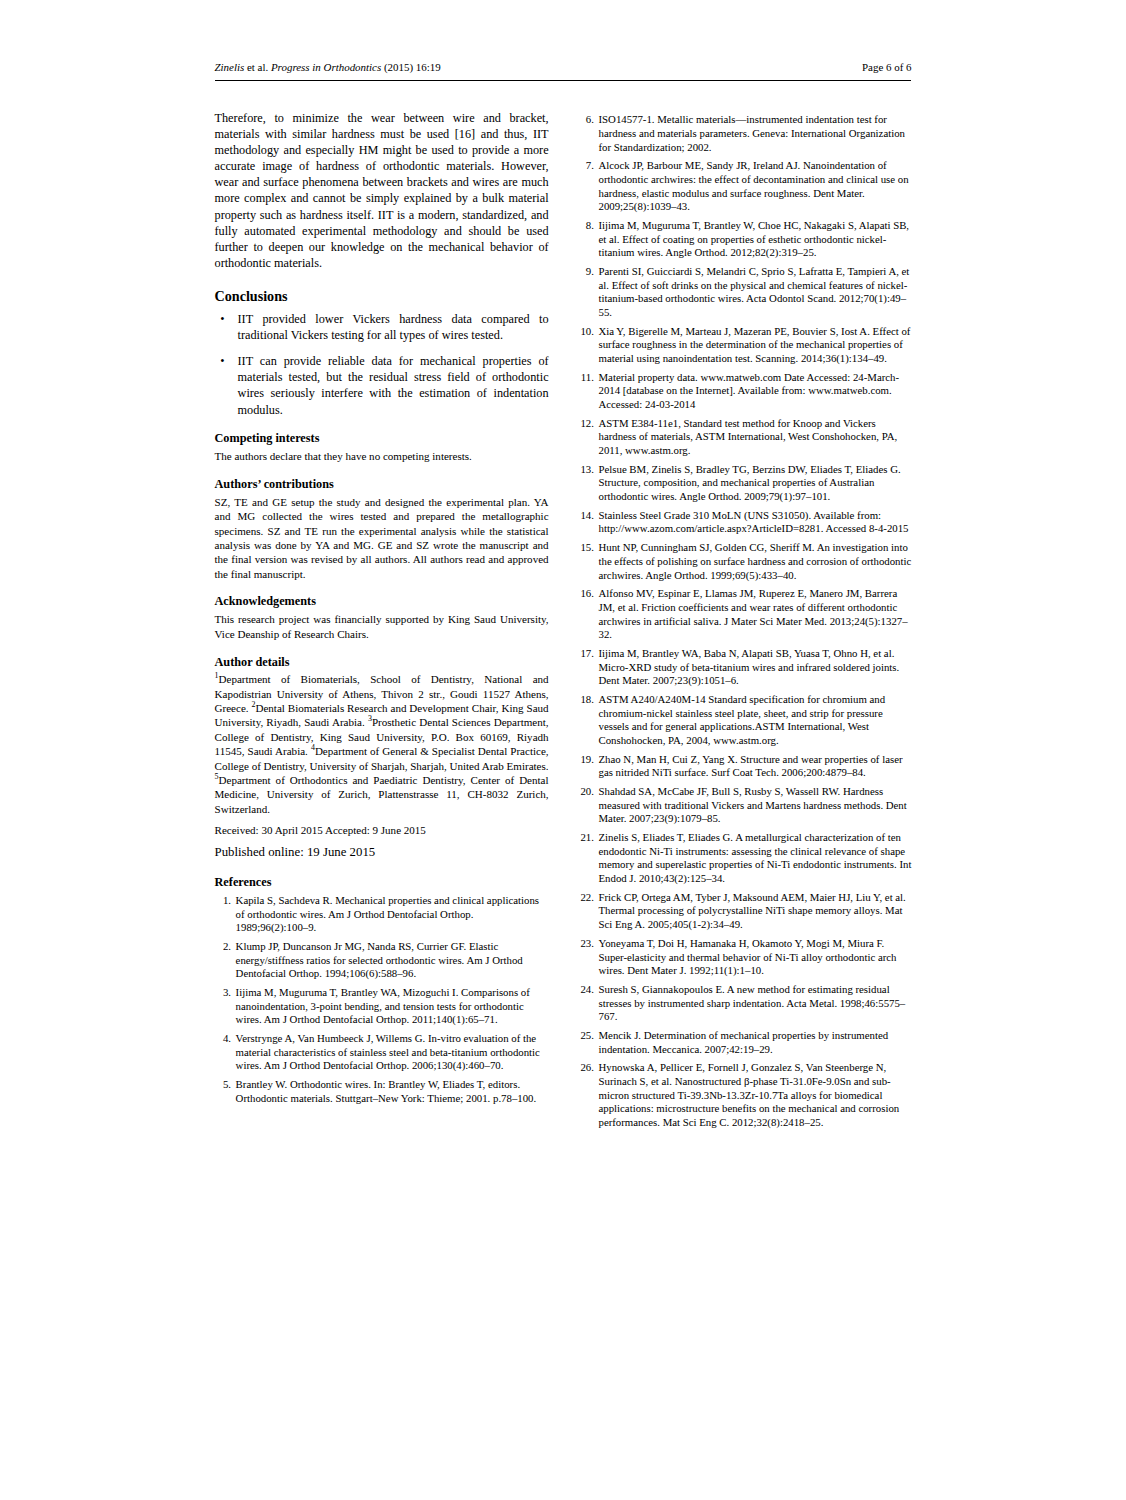Zinelis et al. Progress in Orthodontics (2015) 16:19
Page 6 of 6
Therefore, to minimize the wear between wire and bracket, materials with similar hardness must be used [16] and thus, IIT methodology and especially HM might be used to provide a more accurate image of hardness of orthodontic materials. However, wear and surface phenomena between brackets and wires are much more complex and cannot be simply explained by a bulk material property such as hardness itself. IIT is a modern, standardized, and fully automated experimental methodology and should be used further to deepen our knowledge on the mechanical behavior of orthodontic materials.
Conclusions
IIT provided lower Vickers hardness data compared to traditional Vickers testing for all types of wires tested.
IIT can provide reliable data for mechanical properties of materials tested, but the residual stress field of orthodontic wires seriously interfere with the estimation of indentation modulus.
Competing interests
The authors declare that they have no competing interests.
Authors’ contributions
SZ, TE and GE setup the study and designed the experimental plan. YA and MG collected the wires tested and prepared the metallographic specimens. SZ and TE run the experimental analysis while the statistical analysis was done by YA and MG. GE and SZ wrote the manuscript and the final version was revised by all authors. All authors read and approved the final manuscript.
Acknowledgements
This research project was financially supported by King Saud University, Vice Deanship of Research Chairs.
Author details
1Department of Biomaterials, School of Dentistry, National and Kapodistrian University of Athens, Thivon 2 str., Goudi 11527 Athens, Greece. 2Dental Biomaterials Research and Development Chair, King Saud University, Riyadh, Saudi Arabia. 3Prosthetic Dental Sciences Department, College of Dentistry, King Saud University, P.O. Box 60169, Riyadh 11545, Saudi Arabia. 4Department of General & Specialist Dental Practice, College of Dentistry, University of Sharjah, Sharjah, United Arab Emirates. 5Department of Orthodontics and Paediatric Dentistry, Center of Dental Medicine, University of Zurich, Plattenstrasse 11, CH-8032 Zurich, Switzerland.
Received: 30 April 2015 Accepted: 9 June 2015
Published online: 19 June 2015
References
Kapila S, Sachdeva R. Mechanical properties and clinical applications of orthodontic wires. Am J Orthod Dentofacial Orthop. 1989;96(2):100–9.
Klump JP, Duncanson Jr MG, Nanda RS, Currier GF. Elastic energy/stiffness ratios for selected orthodontic wires. Am J Orthod Dentofacial Orthop. 1994;106(6):588–96.
Iijima M, Muguruma T, Brantley WA, Mizoguchi I. Comparisons of nanoindentation, 3-point bending, and tension tests for orthodontic wires. Am J Orthod Dentofacial Orthop. 2011;140(1):65–71.
Verstrynge A, Van Humbeeck J, Willems G. In-vitro evaluation of the material characteristics of stainless steel and beta-titanium orthodontic wires. Am J Orthod Dentofacial Orthop. 2006;130(4):460–70.
Brantley W. Orthodontic wires. In: Brantley W, Eliades T, editors. Orthodontic materials. Stuttgart–New York: Thieme; 2001. p.78–100.
ISO14577-1. Metallic materials—instrumented indentation test for hardness and materials parameters. Geneva: International Organization for Standardization; 2002.
Alcock JP, Barbour ME, Sandy JR, Ireland AJ. Nanoindentation of orthodontic archwires: the effect of decontamination and clinical use on hardness, elastic modulus and surface roughness. Dent Mater. 2009;25(8):1039–43.
Iijima M, Muguruma T, Brantley W, Choe HC, Nakagaki S, Alapati SB, et al. Effect of coating on properties of esthetic orthodontic nickel-titanium wires. Angle Orthod. 2012;82(2):319–25.
Parenti SI, Guicciardi S, Melandri C, Sprio S, Lafratta E, Tampieri A, et al. Effect of soft drinks on the physical and chemical features of nickel-titanium-based orthodontic wires. Acta Odontol Scand. 2012;70(1):49–55.
Xia Y, Bigerelle M, Marteau J, Mazeran PE, Bouvier S, Iost A. Effect of surface roughness in the determination of the mechanical properties of material using nanoindentation test. Scanning. 2014;36(1):134–49.
Material property data. www.matweb.com Date Accessed: 24-March-2014 [database on the Internet]. Available from: www.matweb.com. Accessed: 24-03-2014
ASTM E384-11e1, Standard test method for Knoop and Vickers hardness of materials, ASTM International, West Conshohocken, PA, 2011, www.astm.org.
Pelsue BM, Zinelis S, Bradley TG, Berzins DW, Eliades T, Eliades G. Structure, composition, and mechanical properties of Australian orthodontic wires. Angle Orthod. 2009;79(1):97–101.
Stainless Steel Grade 310 MoLN (UNS S31050). Available from: http://www.azom.com/article.aspx?ArticleID=8281. Accessed 8-4-2015
Hunt NP, Cunningham SJ, Golden CG, Sheriff M. An investigation into the effects of polishing on surface hardness and corrosion of orthodontic archwires. Angle Orthod. 1999;69(5):433–40.
Alfonso MV, Espinar E, Llamas JM, Ruperez E, Manero JM, Barrera JM, et al. Friction coefficients and wear rates of different orthodontic archwires in artificial saliva. J Mater Sci Mater Med. 2013;24(5):1327–32.
Iijima M, Brantley WA, Baba N, Alapati SB, Yuasa T, Ohno H, et al. Micro-XRD study of beta-titanium wires and infrared soldered joints. Dent Mater. 2007;23(9):1051–6.
ASTM A240/A240M-14 Standard specification for chromium and chromium-nickel stainless steel plate, sheet, and strip for pressure vessels and for general applications.ASTM International, West Conshohocken, PA, 2004, www.astm.org.
Zhao N, Man H, Cui Z, Yang X. Structure and wear properties of laser gas nitrided NiTi surface. Surf Coat Tech. 2006;200:4879–84.
Shahdad SA, McCabe JF, Bull S, Rusby S, Wassell RW. Hardness measured with traditional Vickers and Martens hardness methods. Dent Mater. 2007;23(9):1079–85.
Zinelis S, Eliades T, Eliades G. A metallurgical characterization of ten endodontic Ni-Ti instruments: assessing the clinical relevance of shape memory and superelastic properties of Ni-Ti endodontic instruments. Int Endod J. 2010;43(2):125–34.
Frick CP, Ortega AM, Tyber J, Maksound AEM, Maier HJ, Liu Y, et al. Thermal processing of polycrystalline NiTi shape memory alloys. Mat Sci Eng A. 2005;405(1-2):34–49.
Yoneyama T, Doi H, Hamanaka H, Okamoto Y, Mogi M, Miura F. Super-elasticity and thermal behavior of Ni-Ti alloy orthodontic arch wires. Dent Mater J. 1992;11(1):1–10.
Suresh S, Giannakopoulos E. A new method for estimating residual stresses by instrumented sharp indentation. Acta Metal. 1998;46:5575–767.
Mencik J. Determination of mechanical properties by instrumented indentation. Meccanica. 2007;42:19–29.
Hynowska A, Pellicer E, Fornell J, Gonzalez S, Van Steenberge N, Surinach S, et al. Nanostructured β-phase Ti-31.0Fe-9.0Sn and sub-micron structured Ti-39.3Nb-13.3Zr-10.7Ta alloys for biomedical applications: microstructure benefits on the mechanical and corrosion performances. Mat Sci Eng C. 2012;32(8):2418–25.